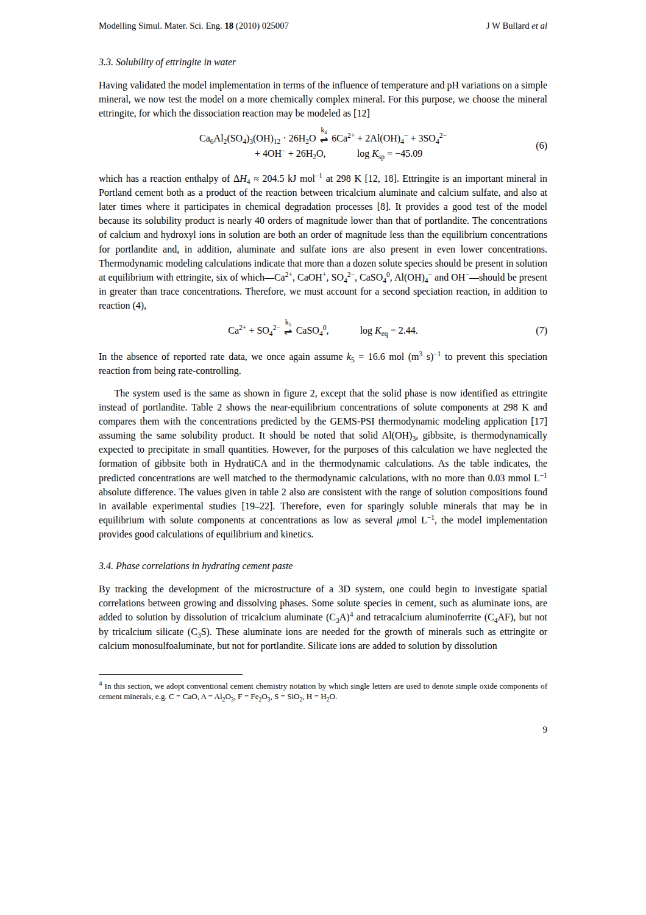Modelling Simul. Mater. Sci. Eng. 18 (2010) 025007 J W Bullard et al
3.3. Solubility of ettringite in water
Having validated the model implementation in terms of the influence of temperature and pH variations on a simple mineral, we now test the model on a more chemically complex mineral. For this purpose, we choose the mineral ettringite, for which the dissociation reaction may be modeled as [12]
Ca6Al2(SO4)3(OH)12 · 26H2O k4⇌ 6Ca2+ + 2Al(OH)4− + 3SO42− + 4OH− + 26H2O, log Ksp = −45.09 (6)
which has a reaction enthalpy of ΔH4 ≈ 204.5 kJ mol−1 at 298 K [12, 18]. Ettringite is an important mineral in Portland cement both as a product of the reaction between tricalcium aluminate and calcium sulfate, and also at later times where it participates in chemical degradation processes [8]. It provides a good test of the model because its solubility product is nearly 40 orders of magnitude lower than that of portlandite. The concentrations of calcium and hydroxyl ions in solution are both an order of magnitude less than the equilibrium concentrations for portlandite and, in addition, aluminate and sulfate ions are also present in even lower concentrations. Thermodynamic modeling calculations indicate that more than a dozen solute species should be present in solution at equilibrium with ettringite, six of which—Ca2+, CaOH+, SO42−, CaSO40, Al(OH)4− and OH−—should be present in greater than trace concentrations. Therefore, we must account for a second speciation reaction, in addition to reaction (4),
Ca2+ + SO42− k5⇌ CaSO40, log Keq = 2.44. (7)
In the absence of reported rate data, we once again assume k5 = 16.6 mol (m3 s)−1 to prevent this speciation reaction from being rate-controlling.
The system used is the same as shown in figure 2, except that the solid phase is now identified as ettringite instead of portlandite. Table 2 shows the near-equilibrium concentrations of solute components at 298 K and compares them with the concentrations predicted by the GEMS-PSI thermodynamic modeling application [17] assuming the same solubility product. It should be noted that solid Al(OH)3, gibbsite, is thermodynamically expected to precipitate in small quantities. However, for the purposes of this calculation we have neglected the formation of gibbsite both in HydratiCA and in the thermodynamic calculations. As the table indicates, the predicted concentrations are well matched to the thermodynamic calculations, with no more than 0.03 mmol L−1 absolute difference. The values given in table 2 also are consistent with the range of solution compositions found in available experimental studies [19–22]. Therefore, even for sparingly soluble minerals that may be in equilibrium with solute components at concentrations as low as several μmol L−1, the model implementation provides good calculations of equilibrium and kinetics.
3.4. Phase correlations in hydrating cement paste
By tracking the development of the microstructure of a 3D system, one could begin to investigate spatial correlations between growing and dissolving phases. Some solute species in cement, such as aluminate ions, are added to solution by dissolution of tricalcium aluminate (C3A)4 and tetracalcium aluminoferrite (C4AF), but not by tricalcium silicate (C3S). These aluminate ions are needed for the growth of minerals such as ettringite or calcium monosulfoaluminate, but not for portlandite. Silicate ions are added to solution by dissolution
4 In this section, we adopt conventional cement chemistry notation by which single letters are used to denote simple oxide components of cement minerals, e.g. C = CaO, A = Al2O3, F = Fe2O3, S = SiO2, H = H2O.
9